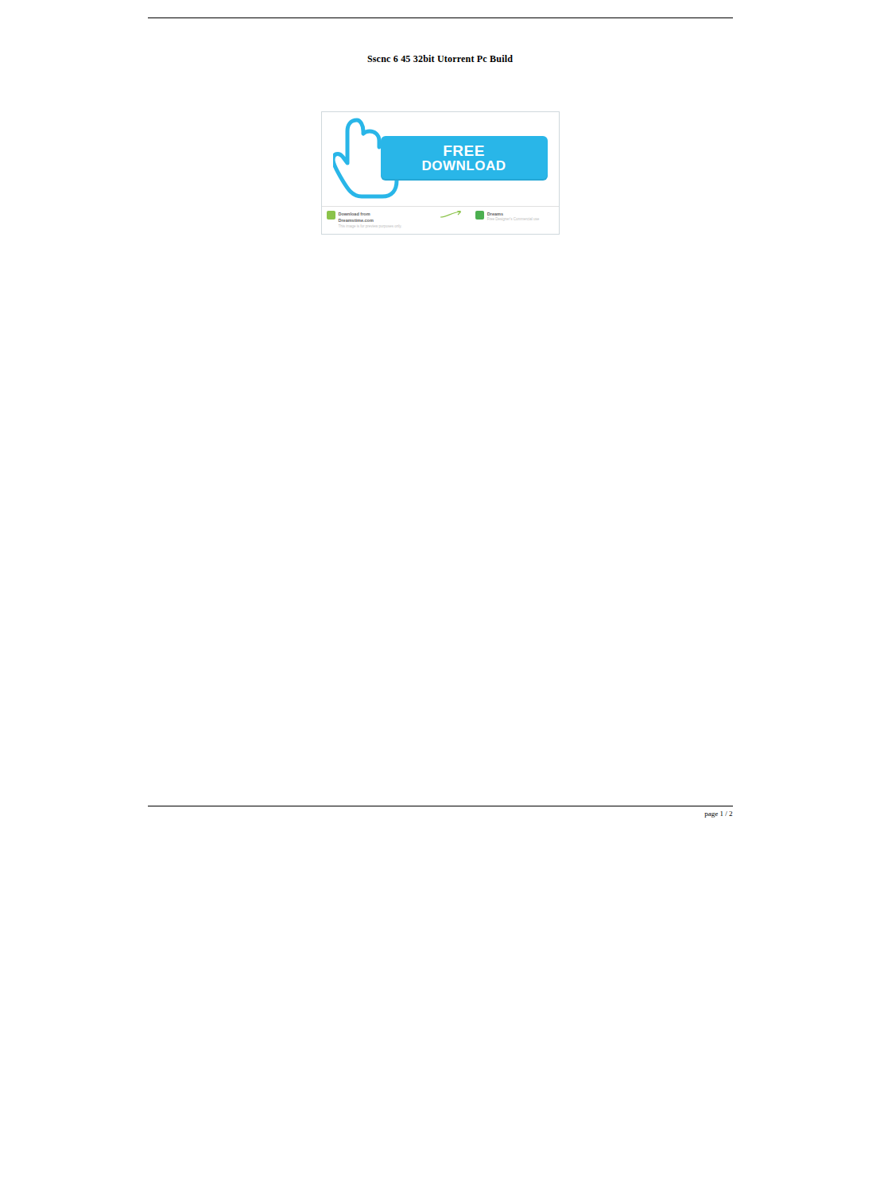Sscnc 6 45 32bit Utorrent Pc Build
FREE DOWNLOAD
Download from
Dreamstime.com
This image is for preview purposes only.
Dreams
Free Designer's Commercial use
page 1 / 2